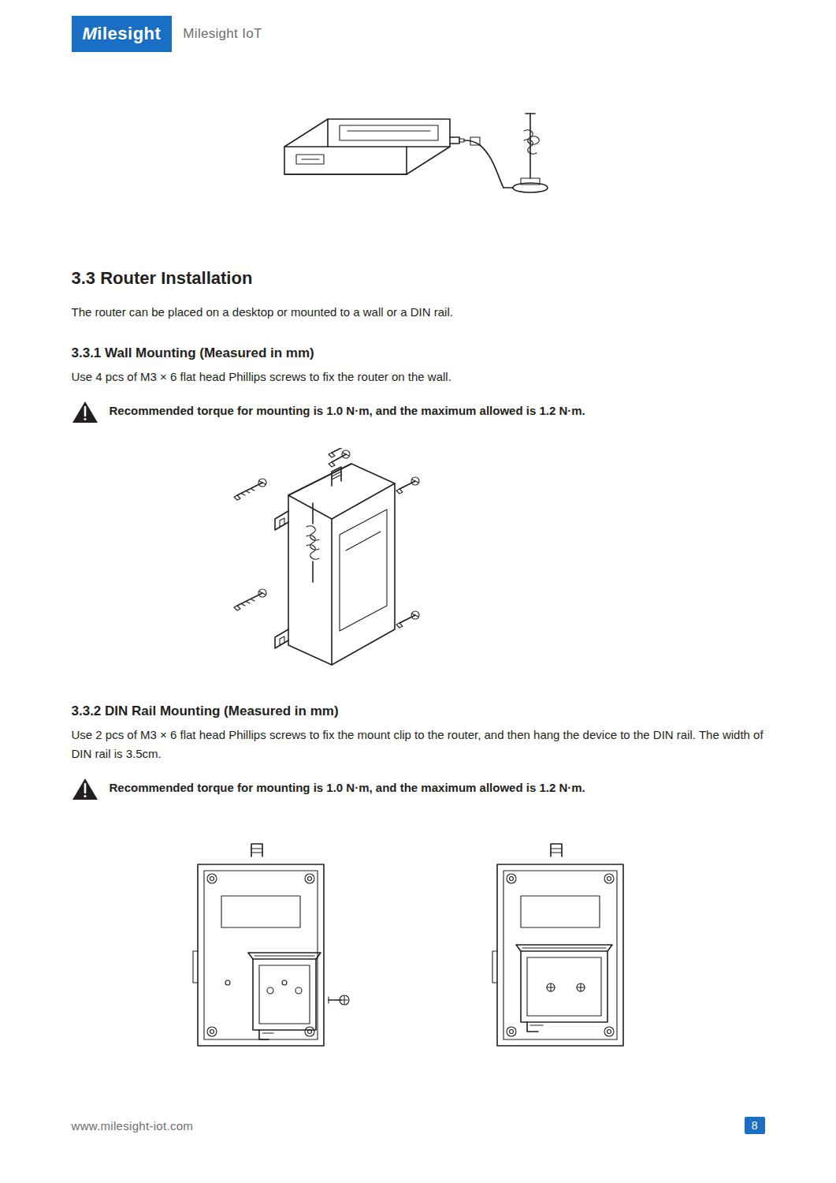Milesight
Milesight IoT
3.3 Router Installation
The router can be placed on a desktop or mounted to a wall or a DIN rail.
3.3.1 Wall Mounting (Measured in mm)
Use 4 pcs of M3 × 6 flat head Phillips screws to fix the router on the wall.
Recommended torque for mounting is 1.0 N·m, and the maximum allowed is 1.2 N·m.
3.3.2 DIN Rail Mounting (Measured in mm)
Use 2 pcs of M3 × 6 flat head Phillips screws to fix the mount clip to the router, and then hang the device to the DIN rail. The width of DIN rail is 3.5cm.
Recommended torque for mounting is 1.0 N·m, and the maximum allowed is 1.2 N·m.
www.milesight-iot.com
8